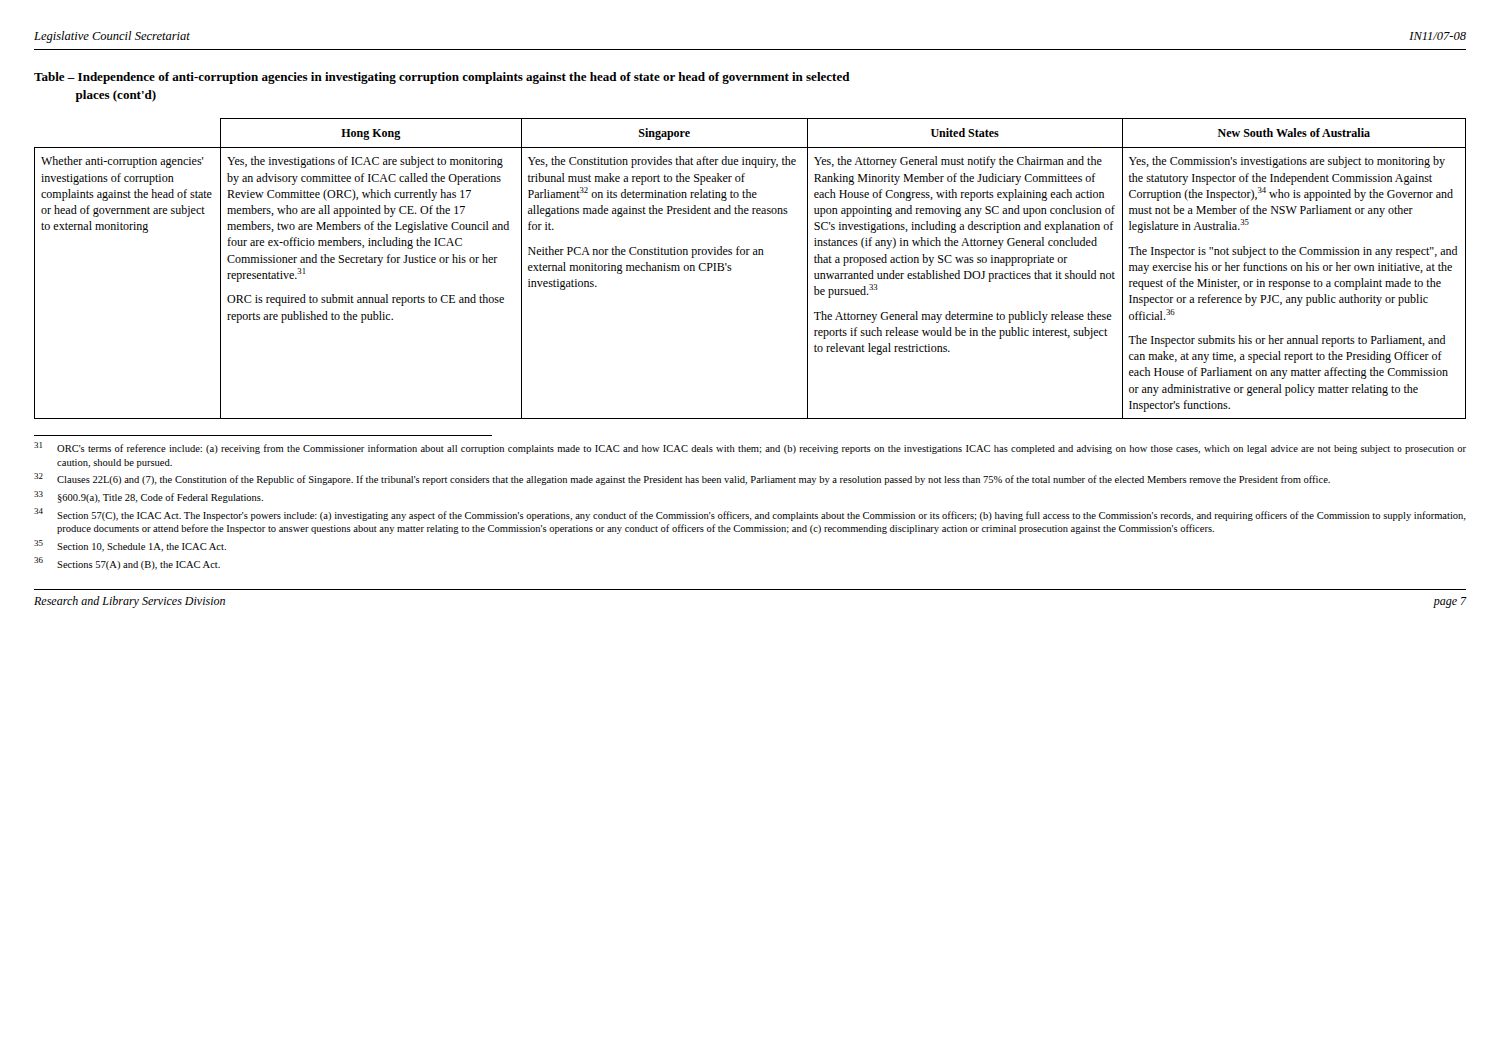Legislative Council Secretariat
IN11/07-08
Table – Independence of anti-corruption agencies in investigating corruption complaints against the head of state or head of government in selected places (cont'd)
| | Hong Kong | Singapore | United States | New South Wales of Australia |
| --- | --- | --- | --- | --- |
| Whether anti-corruption agencies' investigations of corruption complaints against the head of state or head of government are subject to external monitoring | Yes, the investigations of ICAC are subject to monitoring by an advisory committee of ICAC called the Operations Review Committee (ORC), which currently has 17 members, who are all appointed by CE. Of the 17 members, two are Members of the Legislative Council and four are ex-officio members, including the ICAC Commissioner and the Secretary for Justice or his or her representative. 31 ORC is required to submit annual reports to CE and those reports are published to the public. | Yes, the Constitution provides that after due inquiry, the tribunal must make a report to the Speaker of Parliament 32 on its determination relating to the allegations made against the President and the reasons for it. Neither PCA nor the Constitution provides for an external monitoring mechanism on CPIB's investigations. | Yes, the Attorney General must notify the Chairman and the Ranking Minority Member of the Judiciary Committees of each House of Congress, with reports explaining each action upon appointing and removing any SC and upon conclusion of SC's investigations, including a description and explanation of instances (if any) in which the Attorney General concluded that a proposed action by SC was so inappropriate or unwarranted under established DOJ practices that it should not be pursued. 33 The Attorney General may determine to publicly release these reports if such release would be in the public interest, subject to relevant legal restrictions. | Yes, the Commission's investigations are subject to monitoring by the statutory Inspector of the Independent Commission Against Corruption (the Inspector), 34 who is appointed by the Governor and must not be a Member of the NSW Parliament or any other legislature in Australia. 35 The Inspector is "not subject to the Commission in any respect", and may exercise his or her functions on his or her own initiative, at the request of the Minister, or in response to a complaint made to the Inspector or a reference by PJC, any public authority or public official. 36 The Inspector submits his or her annual reports to Parliament, and can make, at any time, a special report to the Presiding Officer of each House of Parliament on any matter affecting the Commission or any administrative or general policy matter relating to the Inspector's functions. |
31 ORC's terms of reference include: (a) receiving from the Commissioner information about all corruption complaints made to ICAC and how ICAC deals with them; and (b) receiving reports on the investigations ICAC has completed and advising on how those cases, which on legal advice are not being subject to prosecution or caution, should be pursued.
32 Clauses 22L(6) and (7), the Constitution of the Republic of Singapore. If the tribunal's report considers that the allegation made against the President has been valid, Parliament may by a resolution passed by not less than 75% of the total number of the elected Members remove the President from office.
33§600.9(a), Title 28, Code of Federal Regulations.
34 Section 57(C), the ICAC Act. The Inspector's powers include: (a) investigating any aspect of the Commission's operations, any conduct of the Commission's officers, and complaints about the Commission or its officers; (b) having full access to the Commission's records, and requiring officers of the Commission to supply information, produce documents or attend before the Inspector to answer questions about any matter relating to the Commission's operations or any conduct of officers of the Commission; and (c) recommending disciplinary action or criminal prosecution against the Commission's officers.
35 Section 10, Schedule 1A, the ICAC Act.
36 Sections 57(A) and (B), the ICAC Act.
Research and Library Services Division
page 7